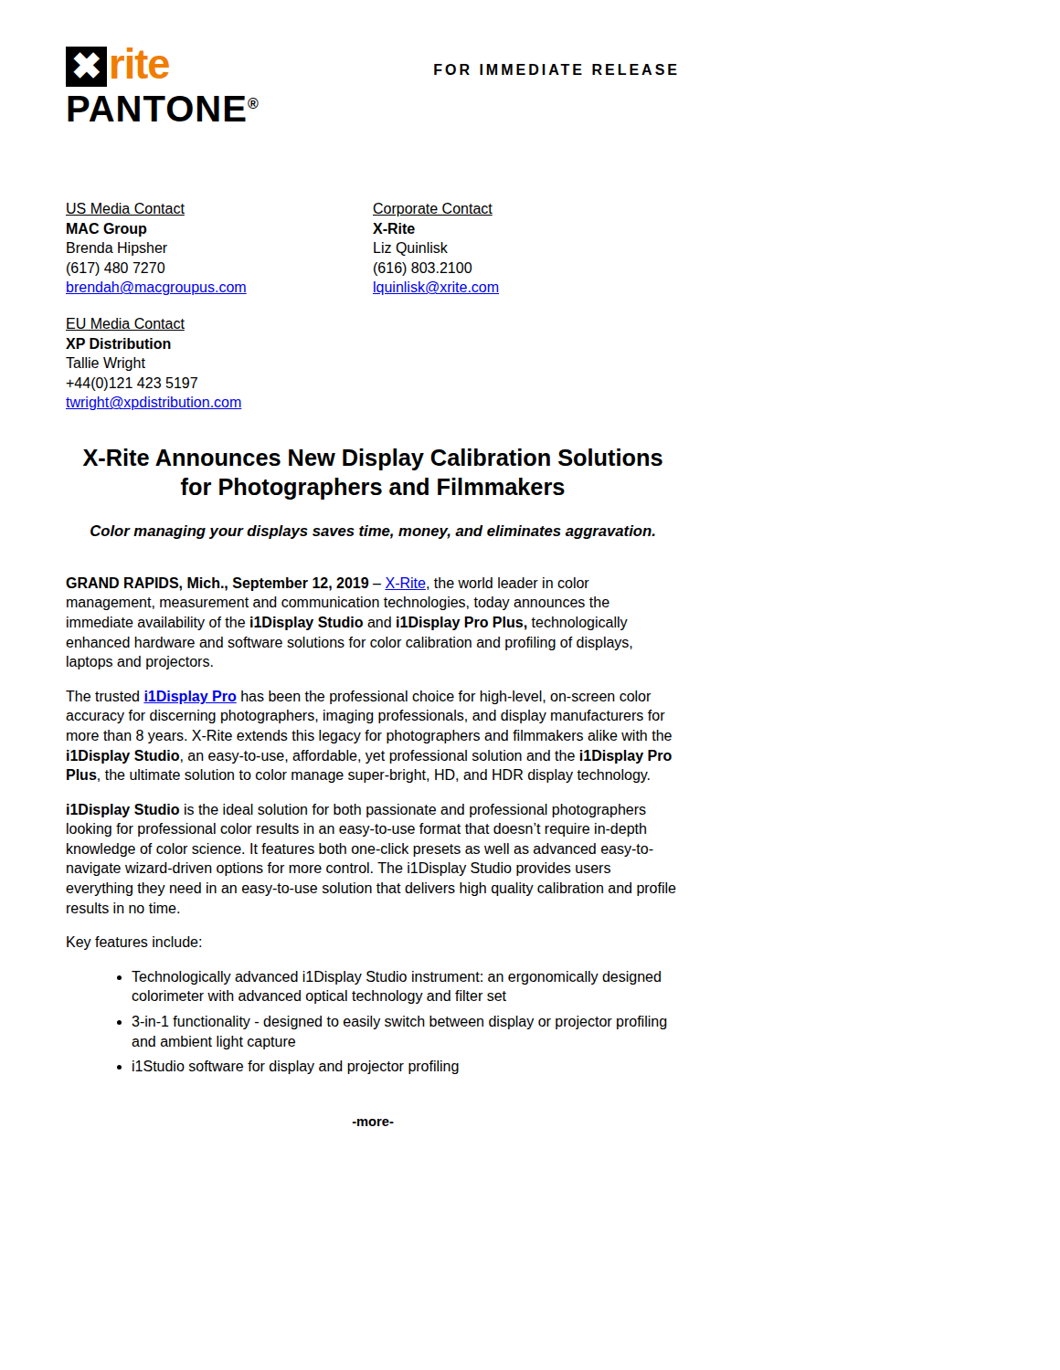✖rite
PANTONE®
FOR IMMEDIATE RELEASE
| US Media Contact MAC Group Brenda Hipsher (617) 480 7270 brendah@macgroupus.com | Corporate Contact X-Rite Liz Quinlisk (616) 803.2100 lquinlisk@xrite.com |
| EU Media Contact XP Distribution Tallie Wright +44(0)121 423 5197 twright@xpdistribution.com | |
X-Rite Announces New Display Calibration Solutions for Photographers and Filmmakers
Color managing your displays saves time, money, and eliminates aggravation.
GRAND RAPIDS, Mich., September 12, 2019 – X-Rite, the world leader in color management, measurement and communication technologies, today announces the immediate availability of the i1Display Studio and i1Display Pro Plus, technologically enhanced hardware and software solutions for color calibration and profiling of displays, laptops and projectors.
The trusted i1Display Pro has been the professional choice for high-level, on-screen color accuracy for discerning photographers, imaging professionals, and display manufacturers for more than 8 years. X-Rite extends this legacy for photographers and filmmakers alike with the i1Display Studio, an easy-to-use, affordable, yet professional solution and the i1Display Pro Plus, the ultimate solution to color manage super-bright, HD, and HDR display technology.
i1Display Studio is the ideal solution for both passionate and professional photographers looking for professional color results in an easy-to-use format that doesn’t require in-depth knowledge of color science. It features both one-click presets as well as advanced easy-to-navigate wizard-driven options for more control. The i1Display Studio provides users everything they need in an easy-to-use solution that delivers high quality calibration and profile results in no time.
Key features include:
Technologically advanced i1Display Studio instrument: an ergonomically designed colorimeter with advanced optical technology and filter set
3-in-1 functionality - designed to easily switch between display or projector profiling and ambient light capture
i1Studio software for display and projector profiling
-more-